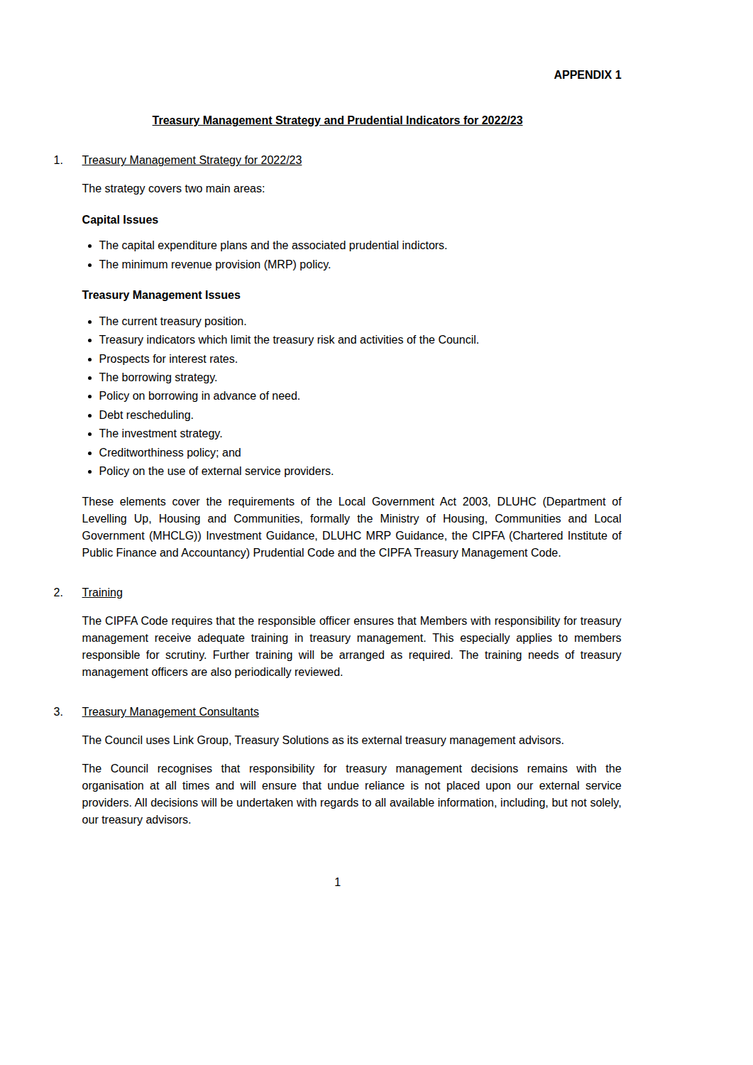APPENDIX 1
Treasury Management Strategy and Prudential Indicators for 2022/23
1.
Treasury Management Strategy for 2022/23
The strategy covers two main areas:
Capital Issues
The capital expenditure plans and the associated prudential indictors.
The minimum revenue provision (MRP) policy.
Treasury Management Issues
The current treasury position.
Treasury indicators which limit the treasury risk and activities of the Council.
Prospects for interest rates.
The borrowing strategy.
Policy on borrowing in advance of need.
Debt rescheduling.
The investment strategy.
Creditworthiness policy; and
Policy on the use of external service providers.
These elements cover the requirements of the Local Government Act 2003, DLUHC (Department of Levelling Up, Housing and Communities, formally the Ministry of Housing, Communities and Local Government (MHCLG)) Investment Guidance, DLUHC MRP Guidance, the CIPFA (Chartered Institute of Public Finance and Accountancy) Prudential Code and the CIPFA Treasury Management Code.
2.
Training
The CIPFA Code requires that the responsible officer ensures that Members with responsibility for treasury management receive adequate training in treasury management. This especially applies to members responsible for scrutiny. Further training will be arranged as required. The training needs of treasury management officers are also periodically reviewed.
3.
Treasury Management Consultants
The Council uses Link Group, Treasury Solutions as its external treasury management advisors.
The Council recognises that responsibility for treasury management decisions remains with the organisation at all times and will ensure that undue reliance is not placed upon our external service providers. All decisions will be undertaken with regards to all available information, including, but not solely, our treasury advisors.
1